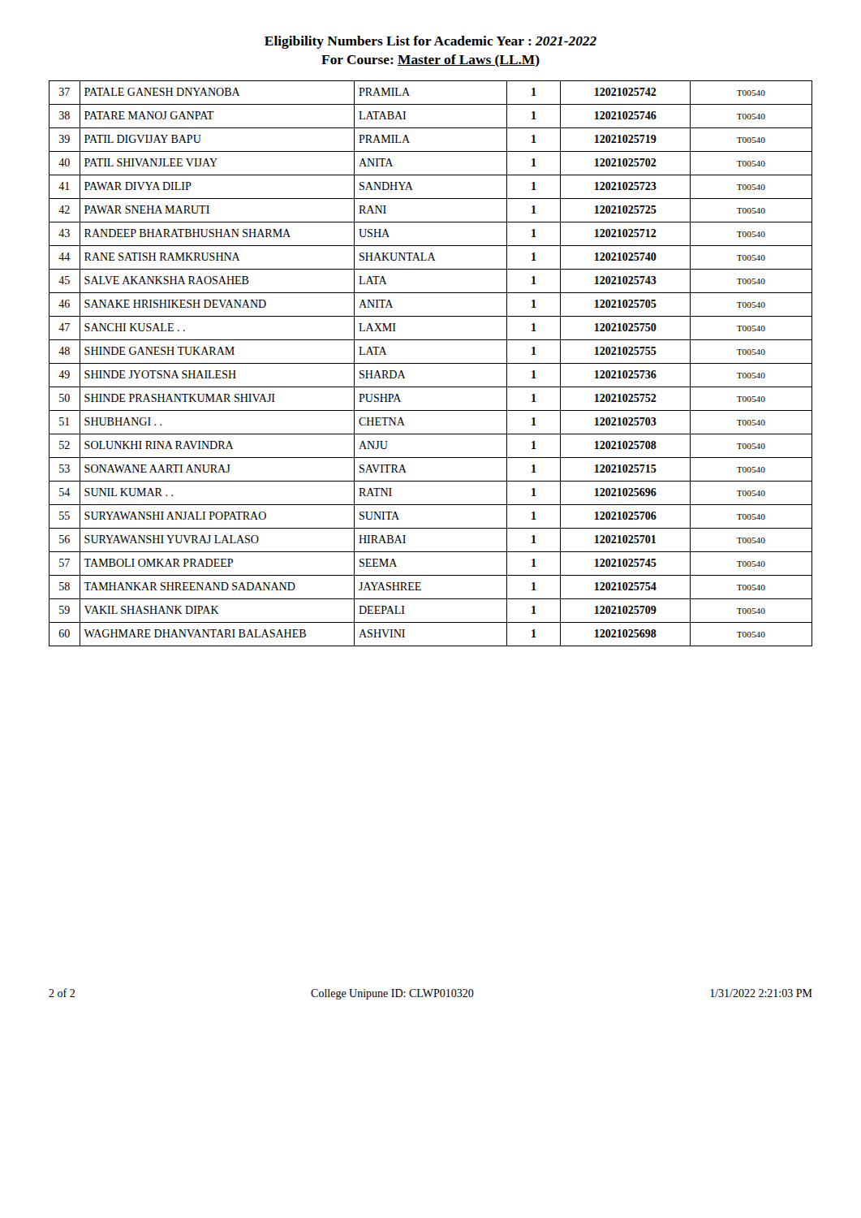Eligibility Numbers List for Academic Year : 2021-2022
For Course: Master of Laws (LL.M)
| 37 | PATALE GANESH DNYANOBA | PRAMILA | 1 | 12021025742 | T00540 |
| 38 | PATARE MANOJ GANPAT | LATABAI | 1 | 12021025746 | T00540 |
| 39 | PATIL DIGVIJAY BAPU | PRAMILA | 1 | 12021025719 | T00540 |
| 40 | PATIL SHIVANJLEE VIJAY | ANITA | 1 | 12021025702 | T00540 |
| 41 | PAWAR DIVYA DILIP | SANDHYA | 1 | 12021025723 | T00540 |
| 42 | PAWAR SNEHA MARUTI | RANI | 1 | 12021025725 | T00540 |
| 43 | RANDEEP BHARATBHUSHAN SHARMA | USHA | 1 | 12021025712 | T00540 |
| 44 | RANE SATISH RAMKRUSHNA | SHAKUNTALA | 1 | 12021025740 | T00540 |
| 45 | SALVE AKANKSHA RAOSAHEB | LATA | 1 | 12021025743 | T00540 |
| 46 | SANAKE HRISHIKESH DEVANAND | ANITA | 1 | 12021025705 | T00540 |
| 47 | SANCHI KUSALE . . | LAXMI | 1 | 12021025750 | T00540 |
| 48 | SHINDE GANESH TUKARAM | LATA | 1 | 12021025755 | T00540 |
| 49 | SHINDE JYOTSNA SHAILESH | SHARDA | 1 | 12021025736 | T00540 |
| 50 | SHINDE PRASHANTKUMAR SHIVAJI | PUSHPA | 1 | 12021025752 | T00540 |
| 51 | SHUBHANGI . . | CHETNA | 1 | 12021025703 | T00540 |
| 52 | SOLUNKHI RINA RAVINDRA | ANJU | 1 | 12021025708 | T00540 |
| 53 | SONAWANE AARTI ANURAJ | SAVITRA | 1 | 12021025715 | T00540 |
| 54 | SUNIL KUMAR . . | RATNI | 1 | 12021025696 | T00540 |
| 55 | SURYAWANSHI ANJALI POPATRAO | SUNITA | 1 | 12021025706 | T00540 |
| 56 | SURYAWANSHI YUVRAJ LALASO | HIRABAI | 1 | 12021025701 | T00540 |
| 57 | TAMBOLI OMKAR PRADEEP | SEEMA | 1 | 12021025745 | T00540 |
| 58 | TAMHANKAR SHREENAND SADANAND | JAYASHREE | 1 | 12021025754 | T00540 |
| 59 | VAKIL SHASHANK DIPAK | DEEPALI | 1 | 12021025709 | T00540 |
| 60 | WAGHMARE DHANVANTARI BALASAHEB | ASHVINI | 1 | 12021025698 | T00540 |
2 of 2
College Unipune ID: CLWP010320
1/31/2022 2:21:03 PM